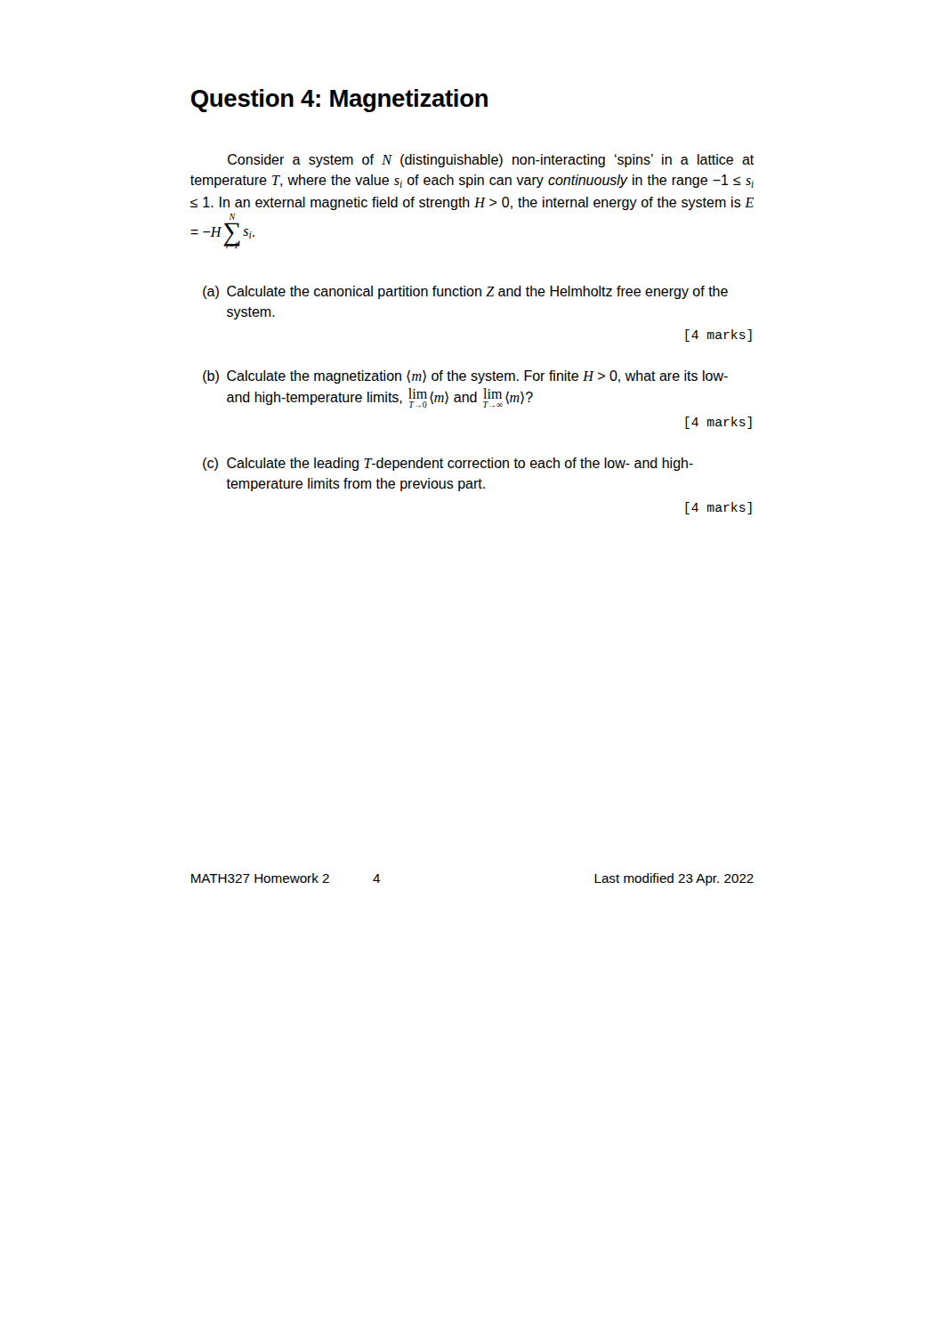Question 4: Magnetization
Consider a system of N (distinguishable) non-interacting ‘spins’ in a lattice at temperature T, where the value si of each spin can vary continuously in the range −1 ≤ si ≤ 1. In an external magnetic field of strength H > 0, the internal energy of the system is E = −HN∑i=1 si.
(a) Calculate the canonical partition function Z and the Helmholtz free energy of the system.
[4 marks]
(b) Calculate the magnetization ⟨m⟩ of the system. For finite H > 0, what are its low- and high-temperature limits, lim T→0⟨m⟩ and lim T→∞⟨m⟩?
[4 marks]
(c) Calculate the leading T-dependent correction to each of the low- and high-temperature limits from the previous part.
[4 marks]
MATH327 Homework 2
4
Last modified 23 Apr. 2022